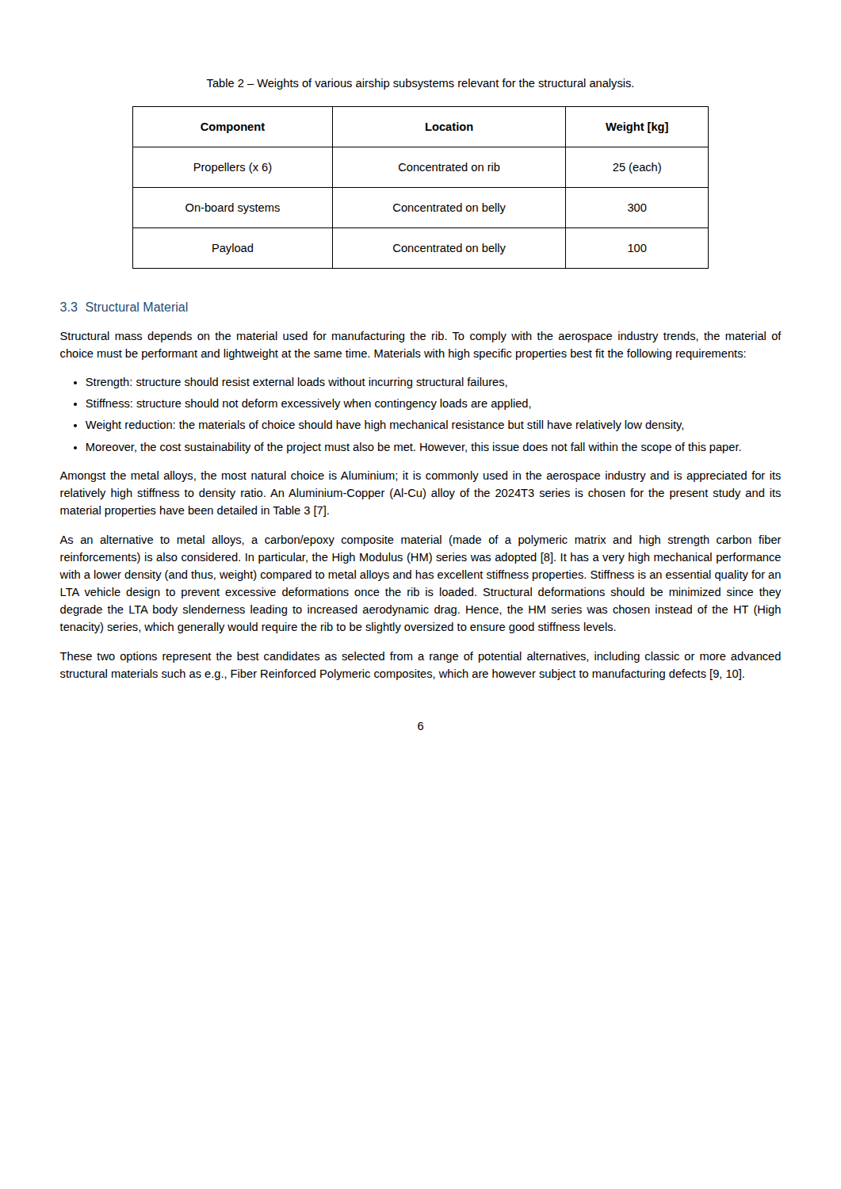Table 2 – Weights of various airship subsystems relevant for the structural analysis.
| Component | Location | Weight [kg] |
| --- | --- | --- |
| Propellers (x 6) | Concentrated on rib | 25 (each) |
| On-board systems | Concentrated on belly | 300 |
| Payload | Concentrated on belly | 100 |
3.3 Structural Material
Structural mass depends on the material used for manufacturing the rib. To comply with the aerospace industry trends, the material of choice must be performant and lightweight at the same time. Materials with high specific properties best fit the following requirements:
Strength: structure should resist external loads without incurring structural failures,
Stiffness: structure should not deform excessively when contingency loads are applied,
Weight reduction: the materials of choice should have high mechanical resistance but still have relatively low density,
Moreover, the cost sustainability of the project must also be met. However, this issue does not fall within the scope of this paper.
Amongst the metal alloys, the most natural choice is Aluminium; it is commonly used in the aerospace industry and is appreciated for its relatively high stiffness to density ratio. An Aluminium-Copper (Al-Cu) alloy of the 2024T3 series is chosen for the present study and its material properties have been detailed in Table 3 [7].
As an alternative to metal alloys, a carbon/epoxy composite material (made of a polymeric matrix and high strength carbon fiber reinforcements) is also considered. In particular, the High Modulus (HM) series was adopted [8]. It has a very high mechanical performance with a lower density (and thus, weight) compared to metal alloys and has excellent stiffness properties. Stiffness is an essential quality for an LTA vehicle design to prevent excessive deformations once the rib is loaded. Structural deformations should be minimized since they degrade the LTA body slenderness leading to increased aerodynamic drag. Hence, the HM series was chosen instead of the HT (High tenacity) series, which generally would require the rib to be slightly oversized to ensure good stiffness levels.
These two options represent the best candidates as selected from a range of potential alternatives, including classic or more advanced structural materials such as e.g., Fiber Reinforced Polymeric composites, which are however subject to manufacturing defects [9, 10].
6